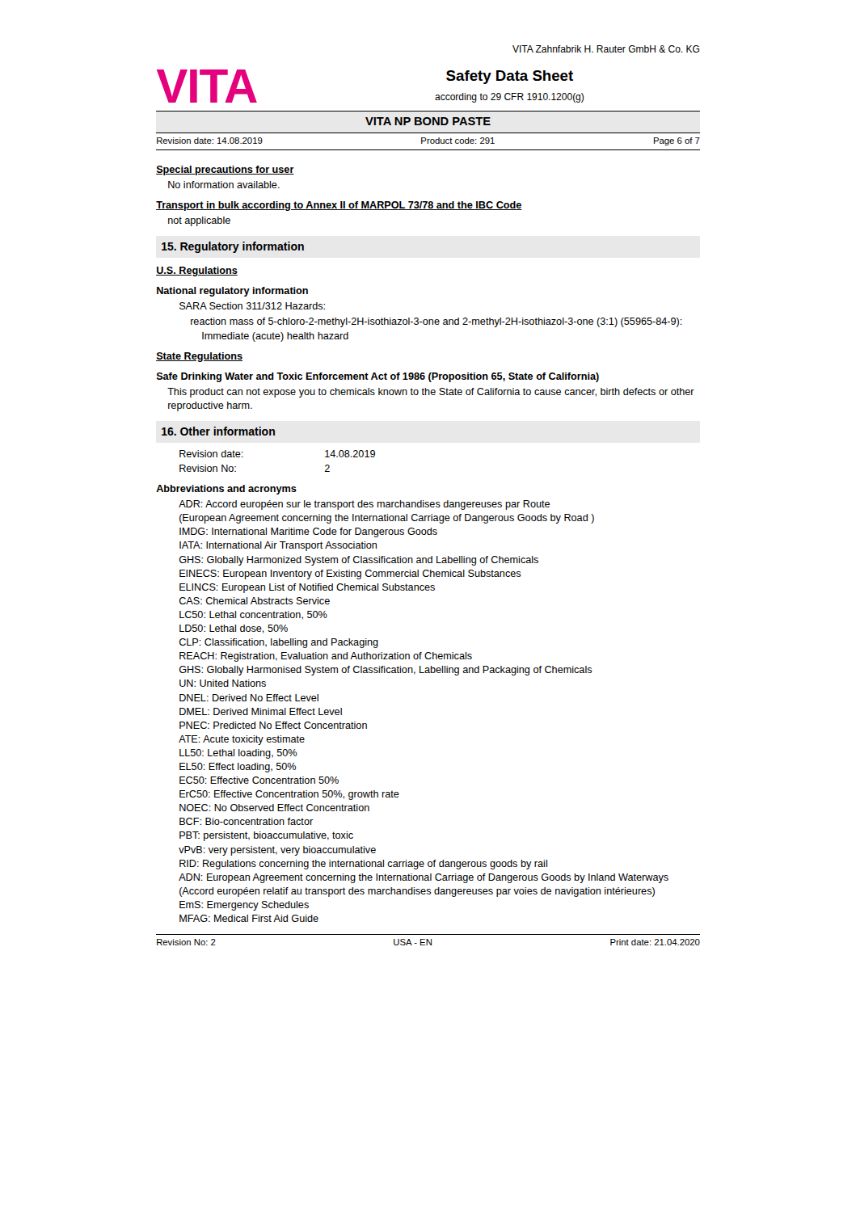VITA Zahnfabrik H. Rauter GmbH & Co. KG
VITA
Safety Data Sheet
according to 29 CFR 1910.1200(g)
VITA NP BOND PASTE
Revision date: 14.08.2019
Product code: 291
Page 6 of 7
Special precautions for user
No information available.
Transport in bulk according to Annex II of MARPOL 73/78 and the IBC Code
not applicable
15. Regulatory information
U.S. Regulations
National regulatory information
SARA Section 311/312 Hazards:
reaction mass of 5-chloro-2-methyl-2H-isothiazol-3-one and 2-methyl-2H-isothiazol-3-one (3:1) (55965-84-9): Immediate (acute) health hazard
State Regulations
Safe Drinking Water and Toxic Enforcement Act of 1986 (Proposition 65, State of California)
This product can not expose you to chemicals known to the State of California to cause cancer, birth defects or other reproductive harm.
16. Other information
Revision date:
14.08.2019
Revision No:
2
Abbreviations and acronyms
ADR: Accord européen sur le transport des marchandises dangereuses par Route
(European Agreement concerning the International Carriage of Dangerous Goods by Road )
IMDG: International Maritime Code for Dangerous Goods
IATA: International Air Transport Association
GHS: Globally Harmonized System of Classification and Labelling of Chemicals
EINECS: European Inventory of Existing Commercial Chemical Substances
ELINCS: European List of Notified Chemical Substances
CAS: Chemical Abstracts Service
LC50: Lethal concentration, 50%
LD50: Lethal dose, 50%
CLP: Classification, labelling and Packaging
REACH: Registration, Evaluation and Authorization of Chemicals
GHS: Globally Harmonised System of Classification, Labelling and Packaging of Chemicals
UN: United Nations
DNEL: Derived No Effect Level
DMEL: Derived Minimal Effect Level
PNEC: Predicted No Effect Concentration
ATE: Acute toxicity estimate
LL50: Lethal loading, 50%
EL50: Effect loading, 50%
EC50: Effective Concentration 50%
ErC50: Effective Concentration 50%, growth rate
NOEC: No Observed Effect Concentration
BCF: Bio-concentration factor
PBT: persistent, bioaccumulative, toxic
vPvB: very persistent, very bioaccumulative
RID: Regulations concerning the international carriage of dangerous goods by rail
ADN: European Agreement concerning the International Carriage of Dangerous Goods by Inland Waterways
(Accord européen relatif au transport des marchandises dangereuses par voies de navigation intérieures)
EmS: Emergency Schedules
MFAG: Medical First Aid Guide
Revision No: 2
USA - EN
Print date: 21.04.2020